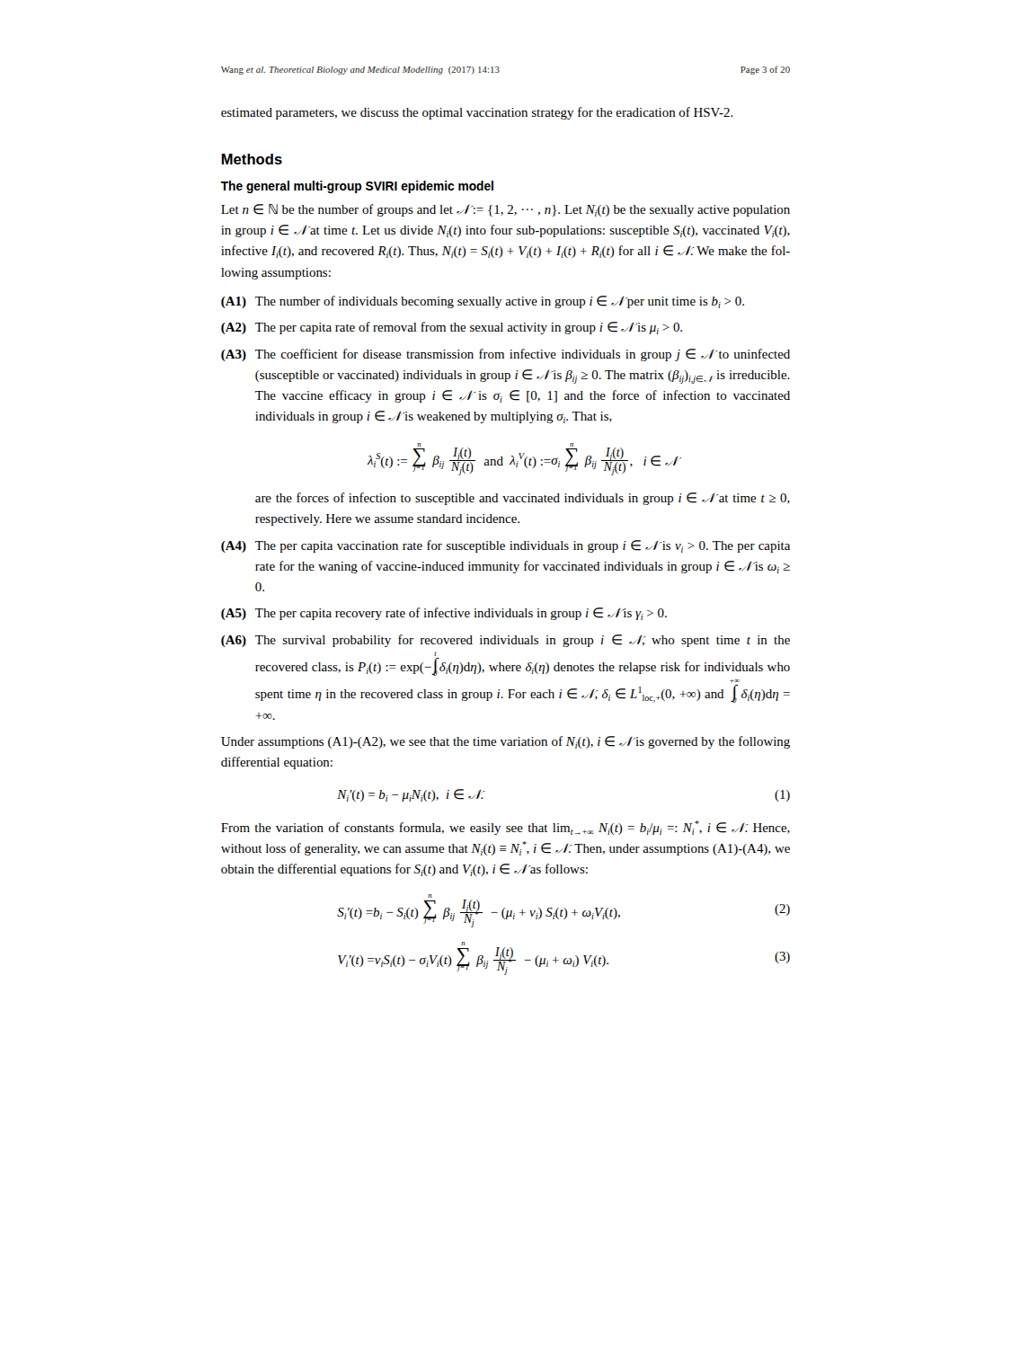Wang et al. Theoretical Biology and Medical Modelling (2017) 14:13
Page 3 of 20
estimated parameters, we discuss the optimal vaccination strategy for the eradication of HSV-2.
Methods
The general multi-group SVIRI epidemic model
Let n ∈ ℕ be the number of groups and let 𝒩 := {1, 2, ··· , n}. Let Ni(t) be the sexually active population in group i ∈ 𝒩 at time t. Let us divide Ni(t) into four sub-populations: susceptible Si(t), vaccinated Vi(t), infective Ii(t), and recovered Ri(t). Thus, Ni(t) = Si(t) + Vi(t) + Ii(t) + Ri(t) for all i ∈ 𝒩. We make the following assumptions:
(A1)
The number of individuals becoming sexually active in group i ∈ 𝒩 per unit time is bi > 0.
(A2)
The per capita rate of removal from the sexual activity in group i ∈ 𝒩 is μi > 0.
(A3)
The coefficient for disease transmission from infective individuals in group j ∈ 𝒩 to uninfected (susceptible or vaccinated) individuals in group i ∈ 𝒩 is βij ≥ 0. The matrix (βij)i,j∈𝒩 is irreducible. The vaccine efficacy in group i ∈ 𝒩 is σi ∈ [0, 1] and the force of infection to vaccinated individuals in group i ∈ 𝒩 is weakened by multiplying σi. That is,
λiS(t) := n∑j=1 βij Ij(t) Nj(t) and λiV(t) :=σi n∑j=1 βij Ij(t) Nj(t), i ∈ 𝒩
are the forces of infection to susceptible and vaccinated individuals in group i ∈ 𝒩 at time t ≥ 0, respectively. Here we assume standard incidence.
(A4)
The per capita vaccination rate for susceptible individuals in group i ∈ 𝒩 is νi > 0. The per capita rate for the waning of vaccine-induced immunity for vaccinated individuals in group i ∈ 𝒩 is ωi ≥ 0.
(A5)
The per capita recovery rate of infective individuals in group i ∈ 𝒩 is γi > 0.
(A6)
The survival probability for recovered individuals in group i ∈ 𝒩, who spent time t in the recovered class, is Pi(t) := exp(−t∫0 δi(η)dη), where δi(η) denotes the relapse risk for individuals who spent time η in the recovered class in group i. For each i ∈ 𝒩, δi ∈ L1loc,+(0, +∞) and +∞∫0 δi(η)dη = +∞.
Under assumptions (A1)-(A2), we see that the time variation of Ni(t), i ∈ 𝒩 is governed by the following differential equation:
Ni′(t) = bi − μiNi(t), i ∈ 𝒩.
(1)
From the variation of constants formula, we easily see that limt→+∞ Ni(t) = bi/μi =: Ni*, i ∈ 𝒩. Hence, without loss of generality, we can assume that Ni(t) ≡ Ni*, i ∈ 𝒩. Then, under assumptions (A1)-(A4), we obtain the differential equations for Si(t) and Vi(t), i ∈ 𝒩 as follows:
Si′(t) =bi − Si(t) n∑j=1 βij Ij(t) Nj* − (μi + νi) Si(t) + ωiVi(t),
(2)
Vi′(t) =νiSi(t) − σiVi(t) n∑j=1 βij Ij(t) Nj* − (μi + ωi) Vi(t).
(3)